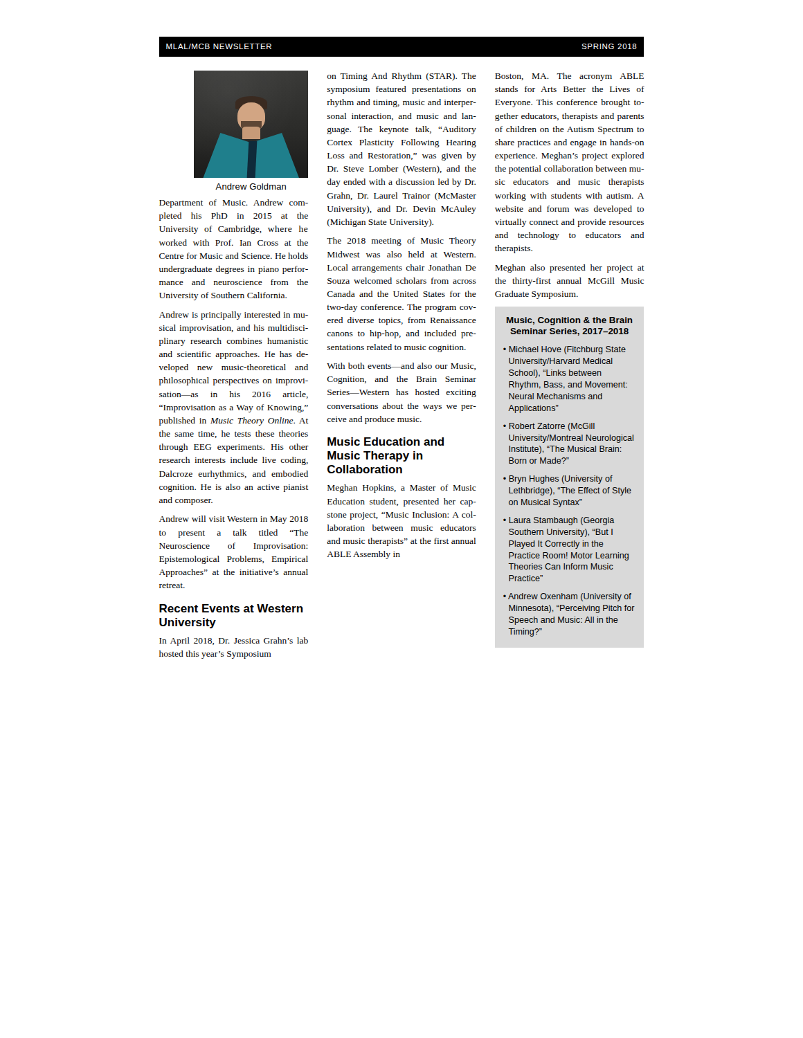MLAL/MCB Newsletter Spring 2018
Andrew Goldman
Department of Music. Andrew completed his PhD in 2015 at the University of Cambridge, where he worked with Prof. Ian Cross at the Centre for Music and Science. He holds undergraduate degrees in piano performance and neuroscience from the University of Southern California.
Andrew is principally interested in musical improvisation, and his multidisciplinary research combines humanistic and scientific approaches. He has developed new music-theoretical and philosophical perspectives on improvisation—as in his 2016 article, “Improvisation as a Way of Knowing,” published in Music Theory Online. At the same time, he tests these theories through EEG experiments. His other research interests include live coding, Dalcroze eurhythmics, and embodied cognition. He is also an active pianist and composer.
Andrew will visit Western in May 2018 to present a talk titled “The Neuroscience of Improvisation: Epistemological Problems, Empirical Approaches” at the initiative’s annual retreat.
Recent Events at Western University
In April 2018, Dr. Jessica Grahn’s lab hosted this year’s Symposium
on Timing And Rhythm (STAR). The symposium featured presentations on rhythm and timing, music and interpersonal interaction, and music and language. The keynote talk, “Auditory Cortex Plasticity Following Hearing Loss and Restoration,” was given by Dr. Steve Lomber (Western), and the day ended with a discussion led by Dr. Grahn, Dr. Laurel Trainor (McMaster University), and Dr. Devin McAuley (Michigan State University).
The 2018 meeting of Music Theory Midwest was also held at Western. Local arrangements chair Jonathan De Souza welcomed scholars from across Canada and the United States for the two-day conference. The program covered diverse topics, from Renaissance canons to hip-hop, and included presentations related to music cognition.
With both events—and also our Music, Cognition, and the Brain Seminar Series—Western has hosted exciting conversations about the ways we perceive and produce music.
Music Education and Music Therapy in Collaboration
Meghan Hopkins, a Master of Music Education student, presented her capstone project, “Music Inclusion: A collaboration between music educators and music therapists” at the first annual ABLE Assembly in
Boston, MA. The acronym ABLE stands for Arts Better the Lives of Everyone. This conference brought together educators, therapists and parents of children on the Autism Spectrum to share practices and engage in hands-on experience. Meghan’s project explored the potential collaboration between music educators and music therapists working with students with autism. A website and forum was developed to virtually connect and provide resources and technology to educators and therapists.
Meghan also presented her project at the thirty-first annual McGill Music Graduate Symposium.
Music, Cognition & the Brain
Seminar Series, 2017–2018
• Michael Hove (Fitchburg State University/Harvard Medical School), “Links between Rhythm, Bass, and Movement: Neural Mechanisms and Applications”
• Robert Zatorre (McGill University/Montreal Neurological Institute), “The Musical Brain: Born or Made?”
• Bryn Hughes (University of Lethbridge), “The Effect of Style on Musical Syntax”
• Laura Stambaugh (Georgia Southern University), “But I Played It Correctly in the Practice Room! Motor Learning Theories Can Inform Music Practice”
• Andrew Oxenham (University of Minnesota), “Perceiving Pitch for Speech and Music: All in the Timing?”